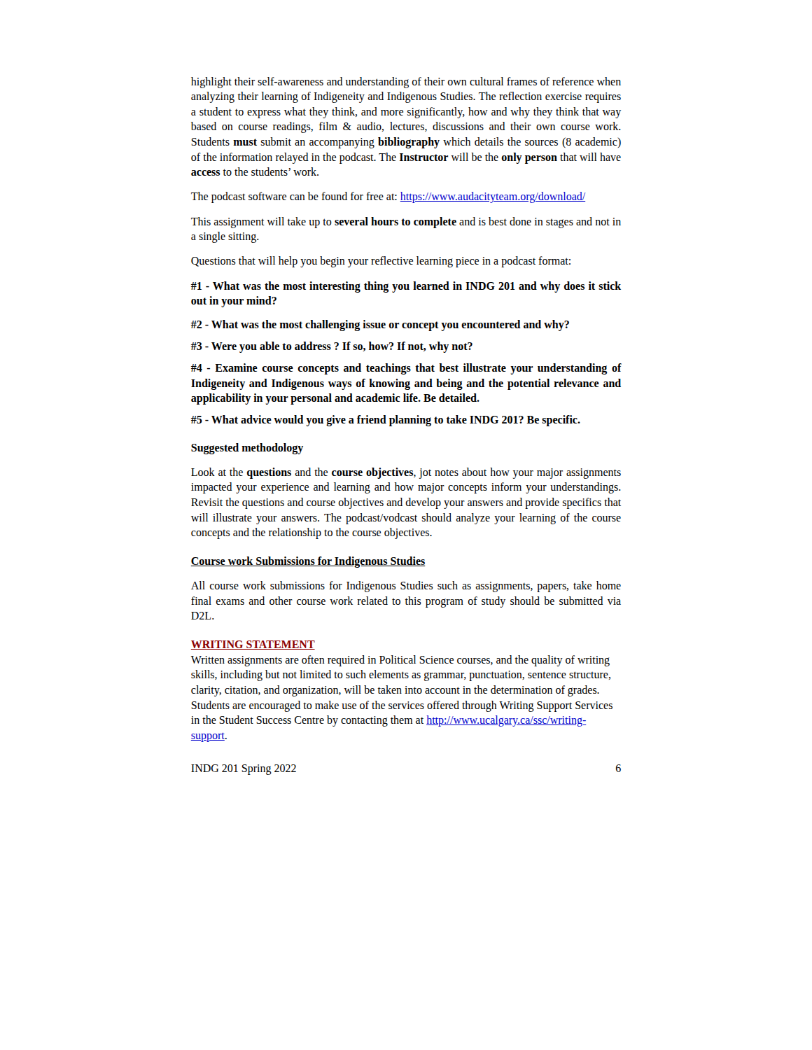highlight their self-awareness and understanding of their own cultural frames of reference when analyzing their learning of Indigeneity and Indigenous Studies. The reflection exercise requires a student to express what they think, and more significantly, how and why they think that way based on course readings, film & audio, lectures, discussions and their own course work. Students must submit an accompanying bibliography which details the sources (8 academic) of the information relayed in the podcast. The Instructor will be the only person that will have access to the students’ work.
The podcast software can be found for free at: https://www.audacityteam.org/download/
This assignment will take up to several hours to complete and is best done in stages and not in a single sitting.
Questions that will help you begin your reflective learning piece in a podcast format:
#1 - What was the most interesting thing you learned in INDG 201 and why does it stick out in your mind?
#2 - What was the most challenging issue or concept you encountered and why?
#3 - Were you able to address ? If so, how? If not, why not?
#4 - Examine course concepts and teachings that best illustrate your understanding of Indigeneity and Indigenous ways of knowing and being and the potential relevance and applicability in your personal and academic life. Be detailed.
#5 - What advice would you give a friend planning to take INDG 201? Be specific.
Suggested methodology
Look at the questions and the course objectives, jot notes about how your major assignments impacted your experience and learning and how major concepts inform your understandings. Revisit the questions and course objectives and develop your answers and provide specifics that will illustrate your answers. The podcast/vodcast should analyze your learning of the course concepts and the relationship to the course objectives.
Course work Submissions for Indigenous Studies
All course work submissions for Indigenous Studies such as assignments, papers, take home final exams and other course work related to this program of study should be submitted via D2L.
WRITING STATEMENT
Written assignments are often required in Political Science courses, and the quality of writing skills, including but not limited to such elements as grammar, punctuation, sentence structure, clarity, citation, and organization, will be taken into account in the determination of grades. Students are encouraged to make use of the services offered through Writing Support Services in the Student Success Centre by contacting them at http://www.ucalgary.ca/ssc/writing-support.
INDG 201 Spring 2022 6